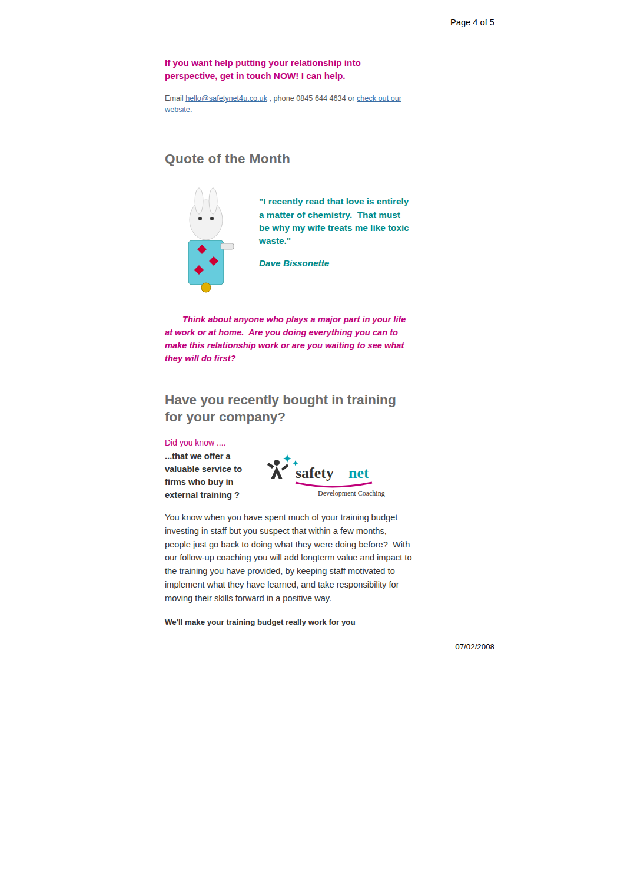Page 4 of 5
If you want help putting your relationship into perspective, get in touch NOW! I can help.
Email hello@safetynet4u.co.uk , phone 0845 644 4634 or check out our website.
Quote of the Month
"I recently read that love is entirely a matter of chemistry. That must be why my wife treats me like toxic waste."
Dave Bissonette
Think about anyone who plays a major part in your life at work or at home. Are you doing everything you can to make this relationship work or are you waiting to see what they will do first?
Have you recently bought in training for your company?
Did you know ....
...that we offer a valuable service to firms who buy in external training ?
You know when you have spent much of your training budget investing in staff but you suspect that within a few months, people just go back to doing what they were doing before? With our follow-up coaching you will add longterm value and impact to the training you have provided, by keeping staff motivated to implement what they have learned, and take responsibility for moving their skills forward in a positive way.
We'll make your training budget really work for you
07/02/2008